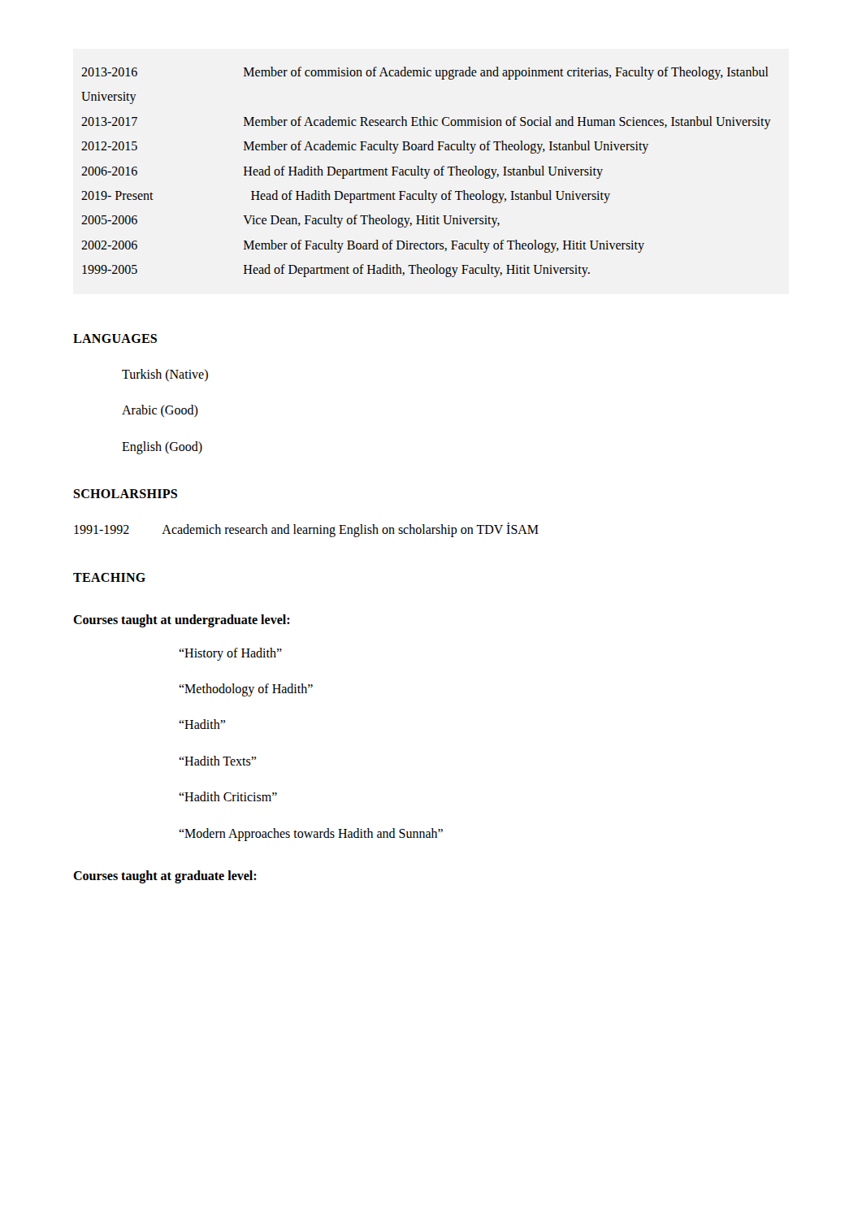2013-2016 Member of commision of Academic upgrade and appoinment criterias, Faculty of Theology, Istanbul University
2013-2017 Member of Academic Research Ethic Commision of Social and Human Sciences, Istanbul University
2012-2015 Member of Academic Faculty Board Faculty of Theology, Istanbul University
2006-2016 Head of Hadith Department Faculty of Theology, Istanbul University
2019- Present Head of Hadith Department Faculty of Theology, Istanbul University
2005-2006 Vice Dean, Faculty of Theology, Hitit University,
2002-2006 Member of Faculty Board of Directors, Faculty of Theology, Hitit University
1999-2005 Head of Department of Hadith, Theology Faculty, Hitit University.
LANGUAGES
Turkish (Native)
Arabic (Good)
English (Good)
SCHOLARSHIPS
1991-1992 Academich research and learning English on scholarship on TDV İSAM
TEACHING
Courses taught at undergraduate level:
“History of Hadith”
“Methodology of Hadith”
“Hadith”
“Hadith Texts”
“Hadith Criticism”
“Modern Approaches towards Hadith and Sunnah”
Courses taught at graduate level: